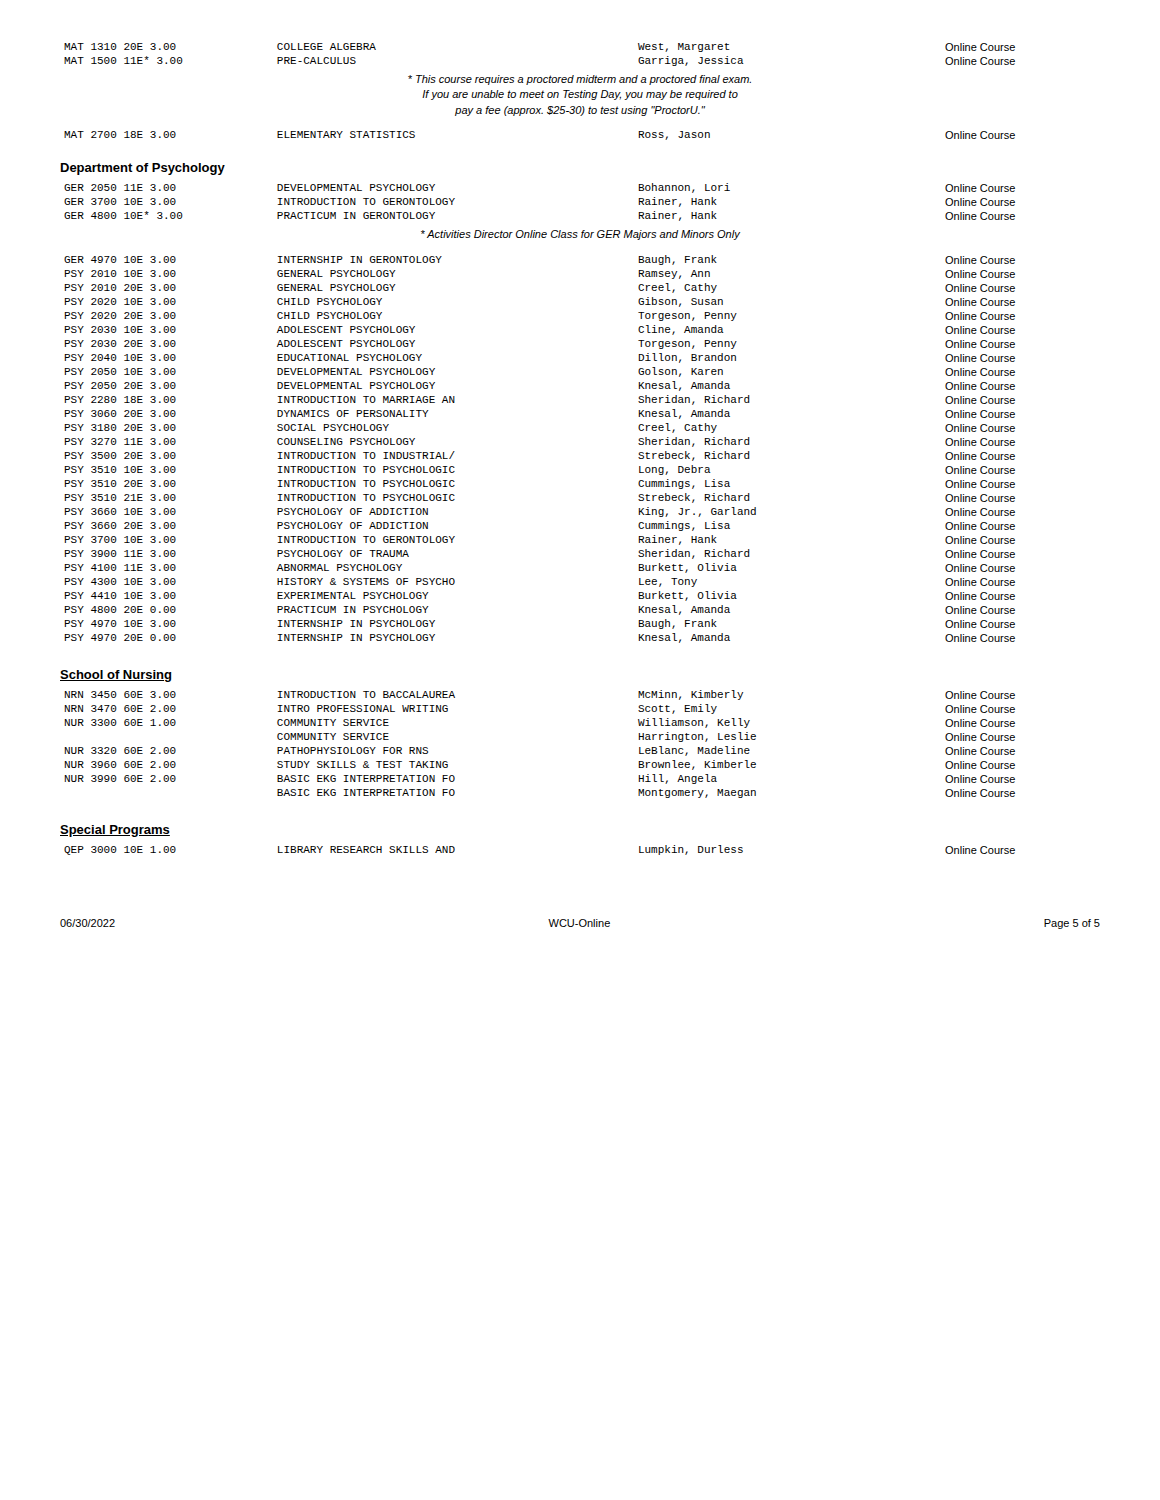| MAT 1310 20E 3.00 | COLLEGE ALGEBRA | West, Margaret | Online Course |
| MAT 1500 11E* 3.00 | PRE-CALCULUS | Garriga, Jessica | Online Course |
* This course requires a proctored midterm and a proctored final exam.
If you are unable to meet on Testing Day, you may be required to
pay a fee (approx. $25-30) to test using "ProctorU."
| MAT 2700 18E 3.00 | ELEMENTARY STATISTICS | Ross, Jason | Online Course |
Department of Psychology
| GER 2050 11E 3.00 | DEVELOPMENTAL PSYCHOLOGY | Bohannon, Lori | Online Course |
| GER 3700 10E 3.00 | INTRODUCTION TO GERONTOLOGY | Rainer, Hank | Online Course |
| GER 4800 10E* 3.00 | PRACTICUM IN GERONTOLOGY | Rainer, Hank | Online Course |
* Activities Director Online Class for GER Majors and Minors Only
| GER 4970 10E 3.00 | INTERNSHIP IN GERONTOLOGY | Baugh, Frank | Online Course |
| PSY 2010 10E 3.00 | GENERAL PSYCHOLOGY | Ramsey, Ann | Online Course |
| PSY 2010 20E 3.00 | GENERAL PSYCHOLOGY | Creel, Cathy | Online Course |
| PSY 2020 10E 3.00 | CHILD PSYCHOLOGY | Gibson, Susan | Online Course |
| PSY 2020 20E 3.00 | CHILD PSYCHOLOGY | Torgeson, Penny | Online Course |
| PSY 2030 10E 3.00 | ADOLESCENT PSYCHOLOGY | Cline, Amanda | Online Course |
| PSY 2030 20E 3.00 | ADOLESCENT PSYCHOLOGY | Torgeson, Penny | Online Course |
| PSY 2040 10E 3.00 | EDUCATIONAL PSYCHOLOGY | Dillon, Brandon | Online Course |
| PSY 2050 10E 3.00 | DEVELOPMENTAL PSYCHOLOGY | Golson, Karen | Online Course |
| PSY 2050 20E 3.00 | DEVELOPMENTAL PSYCHOLOGY | Knesal, Amanda | Online Course |
| PSY 2280 18E 3.00 | INTRODUCTION TO MARRIAGE AN | Sheridan, Richard | Online Course |
| PSY 3060 20E 3.00 | DYNAMICS OF PERSONALITY | Knesal, Amanda | Online Course |
| PSY 3180 20E 3.00 | SOCIAL PSYCHOLOGY | Creel, Cathy | Online Course |
| PSY 3270 11E 3.00 | COUNSELING PSYCHOLOGY | Sheridan, Richard | Online Course |
| PSY 3500 20E 3.00 | INTRODUCTION TO INDUSTRIAL/ | Strebeck, Richard | Online Course |
| PSY 3510 10E 3.00 | INTRODUCTION TO PSYCHOLOGIC | Long, Debra | Online Course |
| PSY 3510 20E 3.00 | INTRODUCTION TO PSYCHOLOGIC | Cummings, Lisa | Online Course |
| PSY 3510 21E 3.00 | INTRODUCTION TO PSYCHOLOGIC | Strebeck, Richard | Online Course |
| PSY 3660 10E 3.00 | PSYCHOLOGY OF ADDICTION | King, Jr., Garland | Online Course |
| PSY 3660 20E 3.00 | PSYCHOLOGY OF ADDICTION | Cummings, Lisa | Online Course |
| PSY 3700 10E 3.00 | INTRODUCTION TO GERONTOLOGY | Rainer, Hank | Online Course |
| PSY 3900 11E 3.00 | PSYCHOLOGY OF TRAUMA | Sheridan, Richard | Online Course |
| PSY 4100 11E 3.00 | ABNORMAL PSYCHOLOGY | Burkett, Olivia | Online Course |
| PSY 4300 10E 3.00 | HISTORY & SYSTEMS OF PSYCHO | Lee, Tony | Online Course |
| PSY 4410 10E 3.00 | EXPERIMENTAL PSYCHOLOGY | Burkett, Olivia | Online Course |
| PSY 4800 20E 0.00 | PRACTICUM IN PSYCHOLOGY | Knesal, Amanda | Online Course |
| PSY 4970 10E 3.00 | INTERNSHIP IN PSYCHOLOGY | Baugh, Frank | Online Course |
| PSY 4970 20E 0.00 | INTERNSHIP IN PSYCHOLOGY | Knesal, Amanda | Online Course |
School of Nursing
| NRN 3450 60E 3.00 | INTRODUCTION TO BACCALAUREA | McMinn, Kimberly | Online Course |
| NRN 3470 60E 2.00 | INTRO PROFESSIONAL WRITING | Scott, Emily | Online Course |
| NUR 3300 60E 1.00 | COMMUNITY SERVICE | Williamson, Kelly | Online Course |
| | COMMUNITY SERVICE | Harrington, Leslie | Online Course |
| NUR 3320 60E 2.00 | PATHOPHYSIOLOGY FOR RNS | LeBlanc, Madeline | Online Course |
| NUR 3960 60E 2.00 | STUDY SKILLS & TEST TAKING | Brownlee, Kimberle | Online Course |
| NUR 3990 60E 2.00 | BASIC EKG INTERPRETATION FO | Hill, Angela | Online Course |
| | BASIC EKG INTERPRETATION FO | Montgomery, Maegan | Online Course |
Special Programs
| QEP 3000 10E 1.00 | LIBRARY RESEARCH SKILLS AND | Lumpkin, Durless | Online Course |
06/30/2022
WCU-Online
Page 5 of 5